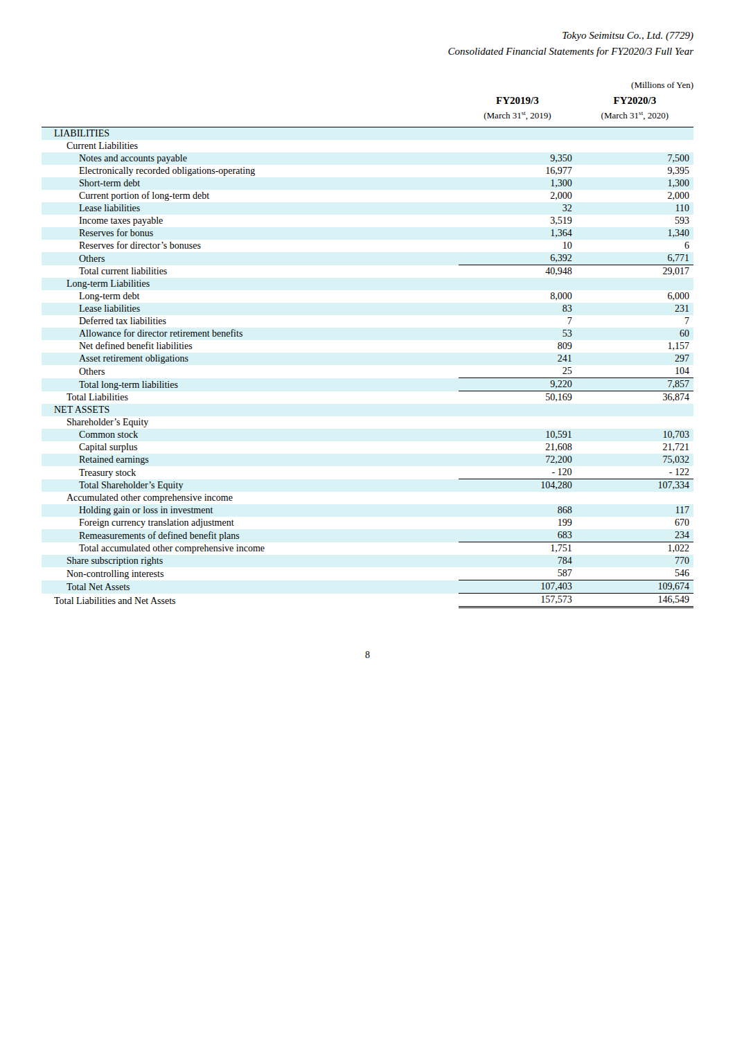Tokyo Seimitsu Co., Ltd. (7729)
Consolidated Financial Statements for FY2020/3 Full Year
(Millions of Yen)
| | FY2019/3 | FY2020/3 |
| --- | --- | --- |
| | (March 31 st , 2019) | (March 31 st , 2020) |
| LIABILITIES | | |
| Current Liabilities | | |
| Notes and accounts payable | 9,350 | 7,500 |
| Electronically recorded obligations-operating | 16,977 | 9,395 |
| Short-term debt | 1,300 | 1,300 |
| Current portion of long-term debt | 2,000 | 2,000 |
| Lease liabilities | 32 | 110 |
| Income taxes payable | 3,519 | 593 |
| Reserves for bonus | 1,364 | 1,340 |
| Reserves for director’s bonuses | 10 | 6 |
| Others | 6,392 | 6,771 |
| Total current liabilities | 40,948 | 29,017 |
| Long-term Liabilities | | |
| Long-term debt | 8,000 | 6,000 |
| Lease liabilities | 83 | 231 |
| Deferred tax liabilities | 7 | 7 |
| Allowance for director retirement benefits | 53 | 60 |
| Net defined benefit liabilities | 809 | 1,157 |
| Asset retirement obligations | 241 | 297 |
| Others | 25 | 104 |
| Total long-term liabilities | 9,220 | 7,857 |
| Total Liabilities | 50,169 | 36,874 |
| NET ASSETS | | |
| Shareholder’s Equity | | |
| Common stock | 10,591 | 10,703 |
| Capital surplus | 21,608 | 21,721 |
| Retained earnings | 72,200 | 75,032 |
| Treasury stock | - 120 | - 122 |
| Total Shareholder’s Equity | 104,280 | 107,334 |
| Accumulated other comprehensive income | | |
| Holding gain or loss in investment | 868 | 117 |
| Foreign currency translation adjustment | 199 | 670 |
| Remeasurements of defined benefit plans | 683 | 234 |
| Total accumulated other comprehensive income | 1,751 | 1,022 |
| Share subscription rights | 784 | 770 |
| Non-controlling interests | 587 | 546 |
| Total Net Assets | 107,403 | 109,674 |
| Total Liabilities and Net Assets | 157,573 | 146,549 |
8